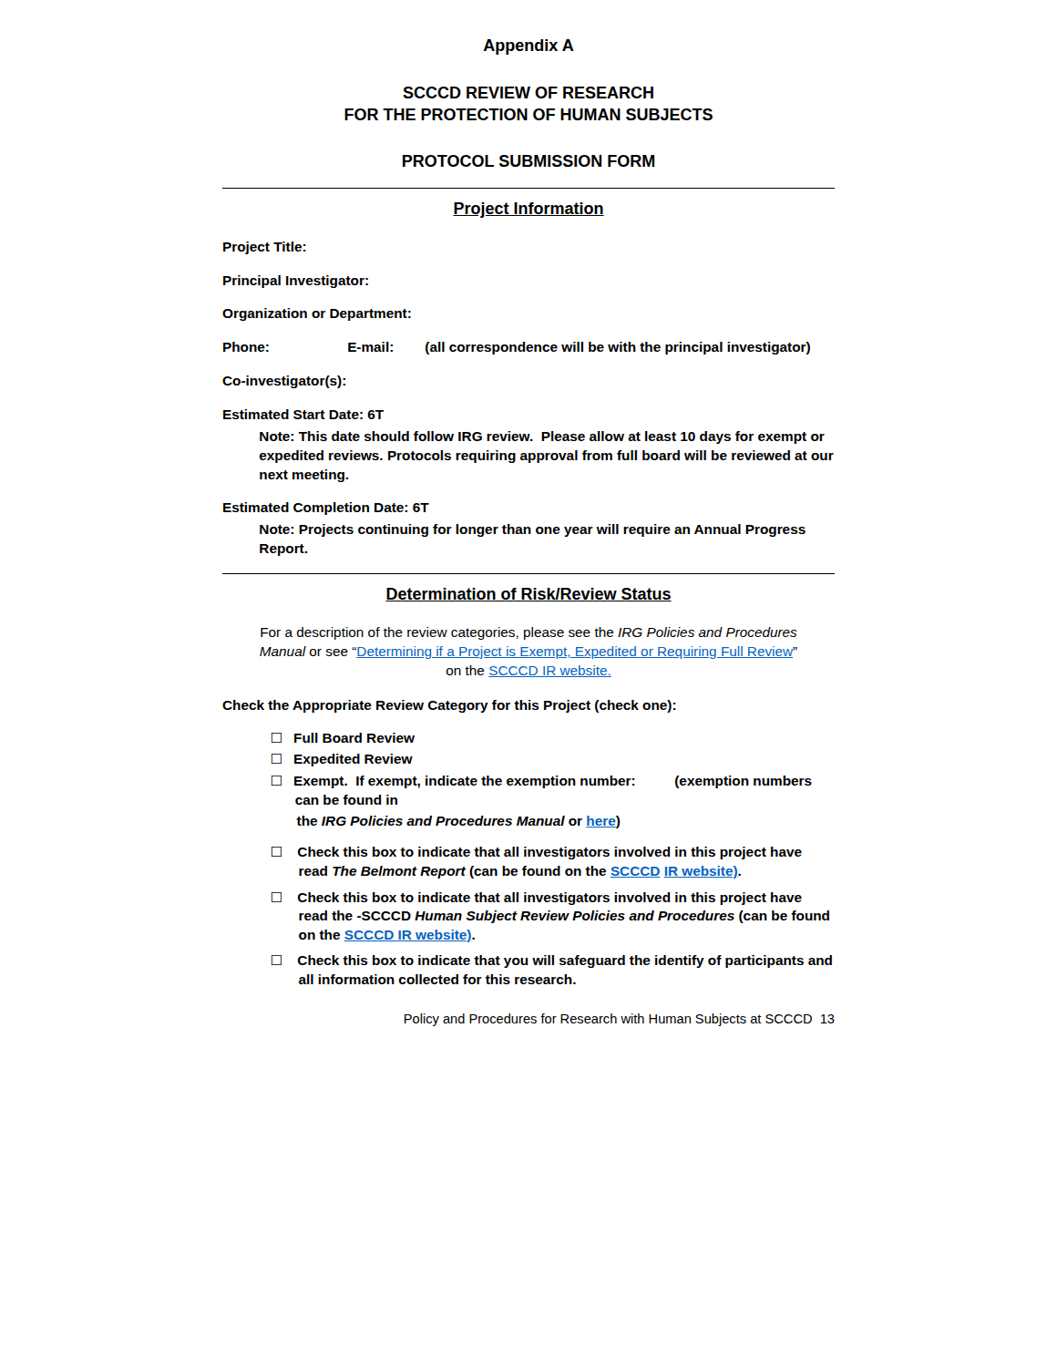Appendix A
SCCCD REVIEW OF RESEARCH
FOR THE PROTECTION OF HUMAN SUBJECTS
PROTOCOL SUBMISSION FORM
Project Information
Project Title:
Principal Investigator:
Organization or Department:
Phone: E-mail: (all correspondence will be with the principal investigator)
Co-investigator(s):
Estimated Start Date: 6T
Note: This date should follow IRG review. Please allow at least 10 days for exempt or expedited reviews. Protocols requiring approval from full board will be reviewed at our next meeting.
Estimated Completion Date: 6T
Note: Projects continuing for longer than one year will require an Annual Progress Report.
Determination of Risk/Review Status
For a description of the review categories, please see the IRG Policies and Procedures Manual or see “Determining if a Project is Exempt, Expedited or Requiring Full Review” on the SCCCD IR website.
Check the Appropriate Review Category for this Project (check one):
☐Full Board Review
☐Expedited Review
☐Exempt. If exempt, indicate the exemption number: (exemption numbers can be found in
the IRG Policies and Procedures Manual or here)
☐ Check this box to indicate that all investigators involved in this project have read The Belmont Report (can be found on the SCCCD IR website).
☐ Check this box to indicate that all investigators involved in this project have read the -SCCCD Human Subject Review Policies and Procedures (can be found on the SCCCD IR website).
☐ Check this box to indicate that you will safeguard the identify of participants and all information collected for this research.
Policy and Procedures for Research with Human Subjects at SCCCD 13